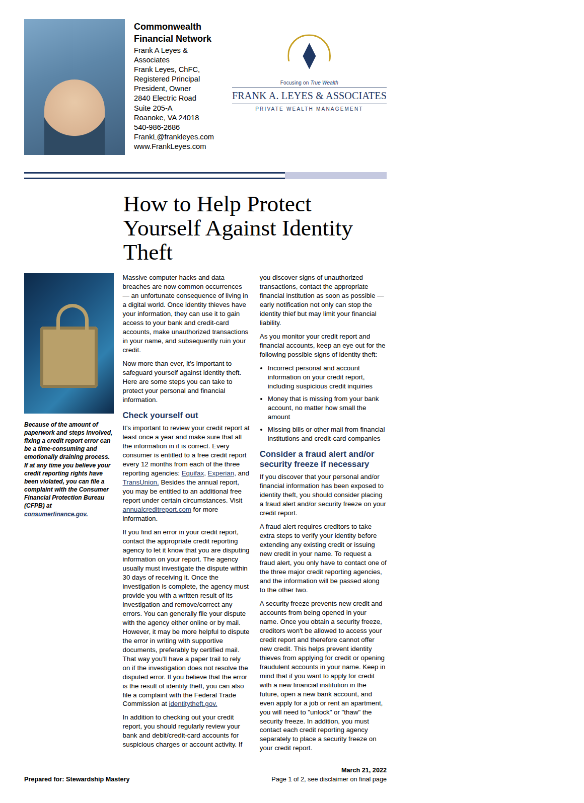Commonwealth Financial Network
Frank A Leyes & Associates
Frank Leyes, ChFC, Registered Principal
President, Owner
2840 Electric Road
Suite 205-A
Roanoke, VA 24018
540-986-2686
FrankL@frankleyes.com
www.FrankLeyes.com
Focusing on True Wealth
FRANK A. LEYES & ASSOCIATES
PRIVATE WEALTH MANAGEMENT
How to Help Protect Yourself Against Identity Theft
Because of the amount of paperwork and steps involved, fixing a credit report error can be a time-consuming and emotionally draining process. If at any time you believe your credit reporting rights have been violated, you can file a complaint with the Consumer Financial Protection Bureau (CFPB) at consumerfinance.gov.
Massive computer hacks and data breaches are now common occurrences — an unfortunate consequence of living in a digital world. Once identity thieves have your information, they can use it to gain access to your bank and credit-card accounts, make unauthorized transactions in your name, and subsequently ruin your credit.
Now more than ever, it's important to safeguard yourself against identity theft. Here are some steps you can take to protect your personal and financial information.
Check yourself out
It's important to review your credit report at least once a year and make sure that all the information in it is correct. Every consumer is entitled to a free credit report every 12 months from each of the three reporting agencies: Equifax, Experian, and TransUnion. Besides the annual report, you may be entitled to an additional free report under certain circumstances. Visit annualcreditreport.com for more information.
If you find an error in your credit report, contact the appropriate credit reporting agency to let it know that you are disputing information on your report. The agency usually must investigate the dispute within 30 days of receiving it. Once the investigation is complete, the agency must provide you with a written result of its investigation and remove/correct any errors. You can generally file your dispute with the agency either online or by mail. However, it may be more helpful to dispute the error in writing with supportive documents, preferably by certified mail. That way you'll have a paper trail to rely on if the investigation does not resolve the disputed error. If you believe that the error is the result of identity theft, you can also file a complaint with the Federal Trade Commission at identitytheft.gov.
In addition to checking out your credit report, you should regularly review your bank and debit/credit-card accounts for suspicious charges or account activity. If you discover signs of unauthorized transactions, contact the appropriate financial institution as soon as possible — early notification not only can stop the identity thief but may limit your financial liability.
As you monitor your credit report and financial accounts, keep an eye out for the following possible signs of identity theft:
Incorrect personal and account information on your credit report, including suspicious credit inquiries
Money that is missing from your bank account, no matter how small the amount
Missing bills or other mail from financial institutions and credit-card companies
Consider a fraud alert and/or security freeze if necessary
If you discover that your personal and/or financial information has been exposed to identity theft, you should consider placing a fraud alert and/or security freeze on your credit report.
A fraud alert requires creditors to take extra steps to verify your identity before extending any existing credit or issuing new credit in your name. To request a fraud alert, you only have to contact one of the three major credit reporting agencies, and the information will be passed along to the other two.
A security freeze prevents new credit and accounts from being opened in your name. Once you obtain a security freeze, creditors won't be allowed to access your credit report and therefore cannot offer new credit. This helps prevent identity thieves from applying for credit or opening fraudulent accounts in your name. Keep in mind that if you want to apply for credit with a new financial institution in the future, open a new bank account, and even apply for a job or rent an apartment, you will need to "unlock" or "thaw" the security freeze. In addition, you must contact each credit reporting agency separately to place a security freeze on your credit report.
Prepared for: Stewardship Mastery
March 21, 2022
Page 1 of 2, see disclaimer on final page